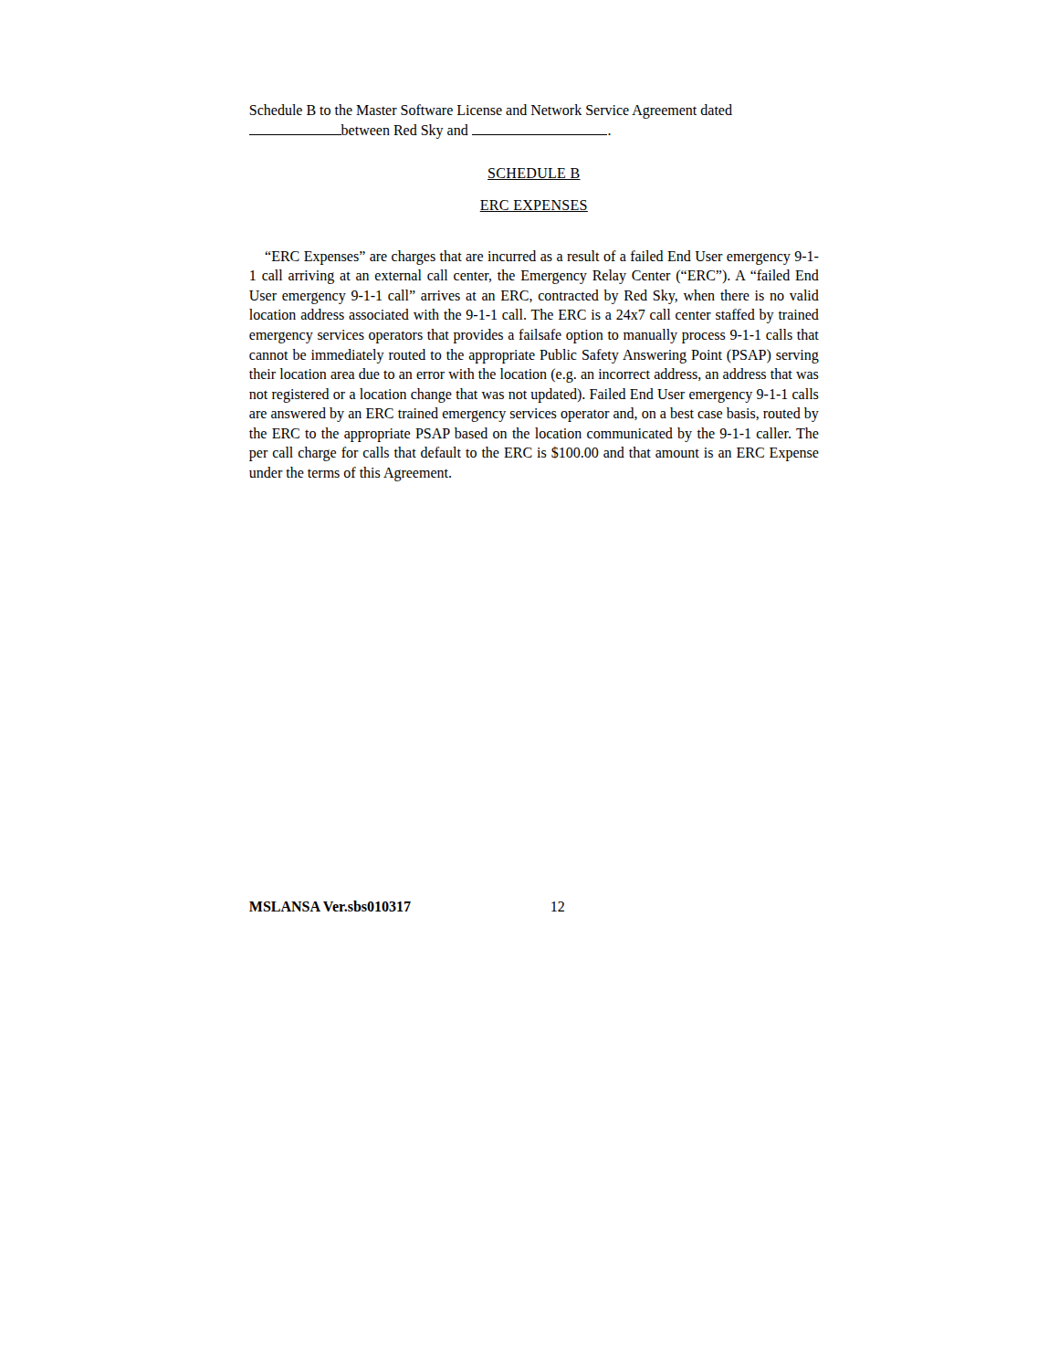Schedule B to the Master Software License and Network Service Agreement dated between Red Sky and .
SCHEDULE B
ERC EXPENSES
“ERC Expenses” are charges that are incurred as a result of a failed End User emergency 9-1-1 call arriving at an external call center, the Emergency Relay Center (“ERC”). A “failed End User emergency 9-1-1 call” arrives at an ERC, contracted by Red Sky, when there is no valid location address associated with the 9-1-1 call. The ERC is a 24x7 call center staffed by trained emergency services operators that provides a failsafe option to manually process 9-1-1 calls that cannot be immediately routed to the appropriate Public Safety Answering Point (PSAP) serving their location area due to an error with the location (e.g. an incorrect address, an address that was not registered or a location change that was not updated). Failed End User emergency 9-1-1 calls are answered by an ERC trained emergency services operator and, on a best case basis, routed by the ERC to the appropriate PSAP based on the location communicated by the 9-1-1 caller. The per call charge for calls that default to the ERC is $100.00 and that amount is an ERC Expense under the terms of this Agreement.
MSLANSA Ver.sbs010317 12